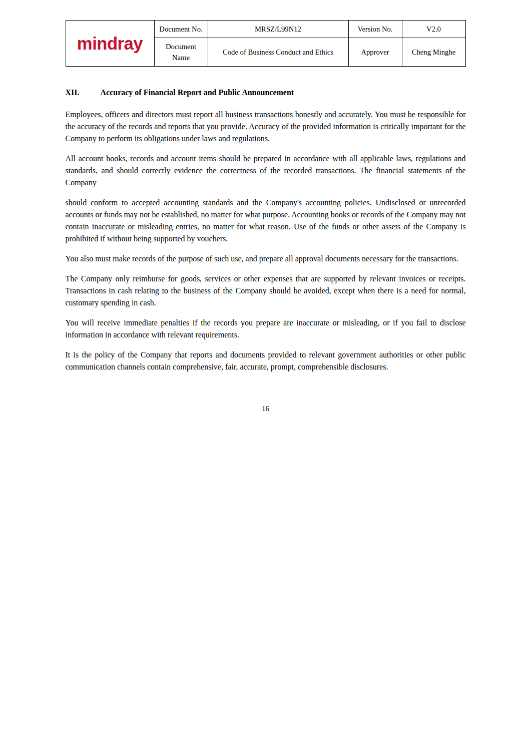| mindray | Document No. | MRSZ/L99N12 | Version No. | V2.0 |
| Document Name | Code of Business Conduct and Ethics | Approver | Cheng Minghe |
XII. Accuracy of Financial Report and Public Announcement
Employees, officers and directors must report all business transactions honestly and accurately. You must be responsible for the accuracy of the records and reports that you provide. Accuracy of the provided information is critically important for the Company to perform its obligations under laws and regulations.
All account books, records and account items should be prepared in accordance with all applicable laws, regulations and standards, and should correctly evidence the correctness of the recorded transactions. The financial statements of the Company
should conform to accepted accounting standards and the Company's accounting policies. Undisclosed or unrecorded accounts or funds may not be established, no matter for what purpose. Accounting books or records of the Company may not contain inaccurate or misleading entries, no matter for what reason. Use of the funds or other assets of the Company is prohibited if without being supported by vouchers.
You also must make records of the purpose of such use, and prepare all approval documents necessary for the transactions.
The Company only reimburse for goods, services or other expenses that are supported by relevant invoices or receipts. Transactions in cash relating to the business of the Company should be avoided, except when there is a need for normal, customary spending in cash.
You will receive immediate penalties if the records you prepare are inaccurate or misleading, or if you fail to disclose information in accordance with relevant requirements.
It is the policy of the Company that reports and documents provided to relevant government authorities or other public communication channels contain comprehensive, fair, accurate, prompt, comprehensible disclosures.
16